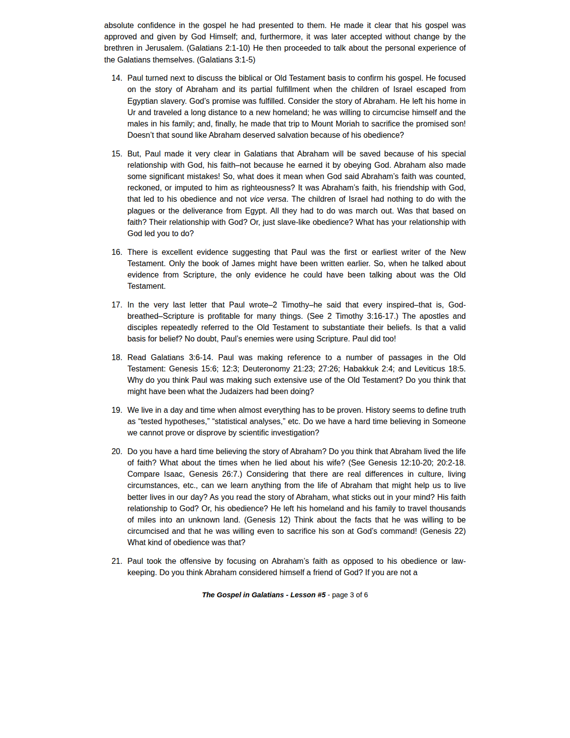absolute confidence in the gospel he had presented to them. He made it clear that his gospel was approved and given by God Himself; and, furthermore, it was later accepted without change by the brethren in Jerusalem. (Galatians 2:1-10) He then proceeded to talk about the personal experience of the Galatians themselves. (Galatians 3:1-5)
Paul turned next to discuss the biblical or Old Testament basis to confirm his gospel. He focused on the story of Abraham and its partial fulfillment when the children of Israel escaped from Egyptian slavery. God’s promise was fulfilled. Consider the story of Abraham. He left his home in Ur and traveled a long distance to a new homeland; he was willing to circumcise himself and the males in his family; and, finally, he made that trip to Mount Moriah to sacrifice the promised son! Doesn’t that sound like Abraham deserved salvation because of his obedience?
But, Paul made it very clear in Galatians that Abraham will be saved because of his special relationship with God, his faith–not because he earned it by obeying God. Abraham also made some significant mistakes! So, what does it mean when God said Abraham’s faith was counted, reckoned, or imputed to him as righteousness? It was Abraham’s faith, his friendship with God, that led to his obedience and not vice versa. The children of Israel had nothing to do with the plagues or the deliverance from Egypt. All they had to do was march out. Was that based on faith? Their relationship with God? Or, just slave-like obedience? What has your relationship with God led you to do?
There is excellent evidence suggesting that Paul was the first or earliest writer of the New Testament. Only the book of James might have been written earlier. So, when he talked about evidence from Scripture, the only evidence he could have been talking about was the Old Testament.
In the very last letter that Paul wrote–2 Timothy–he said that every inspired–that is, God-breathed–Scripture is profitable for many things. (See 2 Timothy 3:16-17.) The apostles and disciples repeatedly referred to the Old Testament to substantiate their beliefs. Is that a valid basis for belief? No doubt, Paul’s enemies were using Scripture. Paul did too!
Read Galatians 3:6-14. Paul was making reference to a number of passages in the Old Testament: Genesis 15:6; 12:3; Deuteronomy 21:23; 27:26; Habakkuk 2:4; and Leviticus 18:5. Why do you think Paul was making such extensive use of the Old Testament? Do you think that might have been what the Judaizers had been doing?
We live in a day and time when almost everything has to be proven. History seems to define truth as “tested hypotheses,” “statistical analyses,” etc. Do we have a hard time believing in Someone we cannot prove or disprove by scientific investigation?
Do you have a hard time believing the story of Abraham? Do you think that Abraham lived the life of faith? What about the times when he lied about his wife? (See Genesis 12:10-20; 20:2-18. Compare Isaac, Genesis 26:7.) Considering that there are real differences in culture, living circumstances, etc., can we learn anything from the life of Abraham that might help us to live better lives in our day? As you read the story of Abraham, what sticks out in your mind? His faith relationship to God? Or, his obedience? He left his homeland and his family to travel thousands of miles into an unknown land. (Genesis 12) Think about the facts that he was willing to be circumcised and that he was willing even to sacrifice his son at God’s command! (Genesis 22) What kind of obedience was that?
Paul took the offensive by focusing on Abraham’s faith as opposed to his obedience or law-keeping. Do you think Abraham considered himself a friend of God? If you are not a
The Gospel in Galatians - Lesson #5 - page 3 of 6